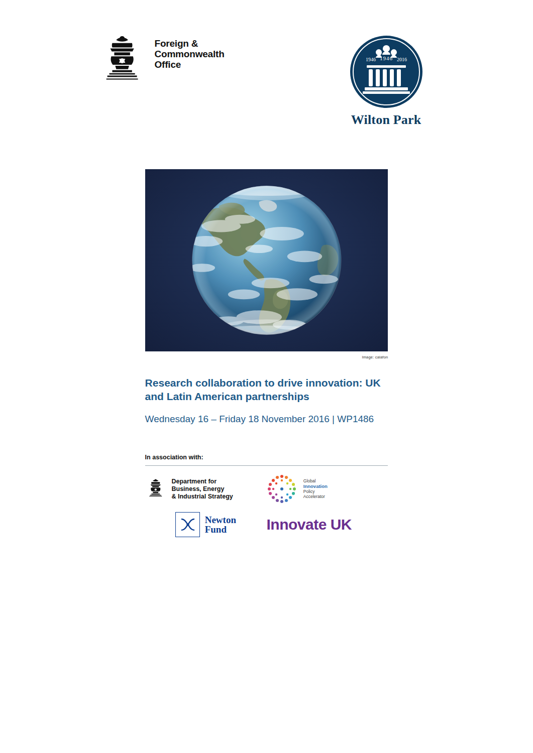Foreign & Commonwealth Office
1946 1946 2016 1946 2016
Wilton Park
Image: calafon
Research collaboration to drive innovation: UK and Latin American partnerships
Wednesday 16 – Friday 18 November 2016 | WP1486
In association with:
Department for Business, Energy & Industrial Strategy
Global Innovation Policy Accelerator
Newton Fund
Innovate UK